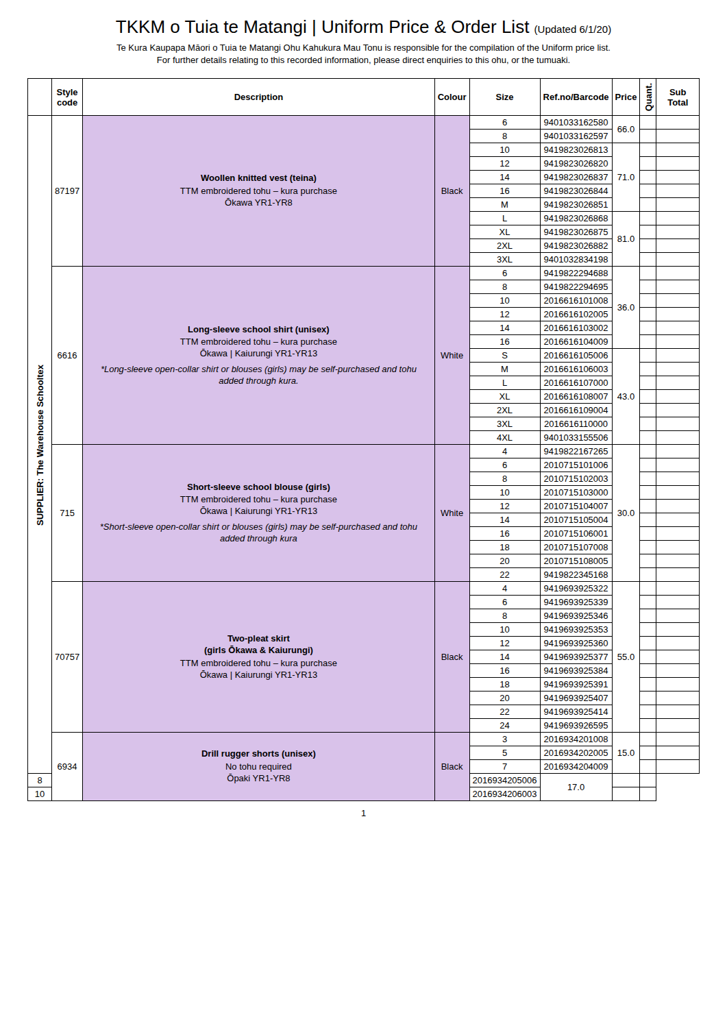TKKM o Tuia te Matangi | Uniform Price & Order List (Updated 6/1/20)
Te Kura Kaupapa Māori o Tuia te Matangi Ohu Kahukura Mau Tonu is responsible for the compilation of the Uniform price list.
For further details relating to this recorded information, please direct enquiries to this ohu, or the tumuaki.
| | Style code | Description | Colour | Size | Ref.no/Barcode | Price | Quant. | Sub Total |
| --- | --- | --- | --- | --- | --- | --- | --- | --- |
| SUPPLIER: The Warehouse Schooltex | 87197 | Woollen knitted vest (teina) TTM embroidered tohu – kura purchase Ōkawa YR1-YR8 | Black | 6 | 9401033162580 | 66.0 | | |
| 8 | 9401033162597 | | |
| 10 | 9419823026813 | 71.0 | | |
| 12 | 9419823026820 | | |
| 14 | 9419823026837 | | |
| 16 | 9419823026844 | | |
| M | 9419823026851 | | |
| L | 9419823026868 | 81.0 | | |
| XL | 9419823026875 | | |
| 2XL | 9419823026882 | | |
| 3XL | 9401032834198 | | |
| 6616 | Long-sleeve school shirt (unisex) TTM embroidered tohu – kura purchase Ōkawa / Kaiurungi YR1-YR13 *Long-sleeve open-collar shirt or blouses (girls) may be self-purchased and tohu added through kura. | White | 6 | 9419822294688 | 36.0 | | |
| 8 | 9419822294695 | | |
| 10 | 2016616101008 | | |
| 12 | 2016616102005 | | |
| 14 | 2016616103002 | | |
| 16 | 2016616104009 | | |
| S | 2016616105006 | 43.0 | | |
| M | 2016616106003 | | |
| L | 2016616107000 | | |
| XL | 2016616108007 | | |
| 2XL | 2016616109004 | | |
| 3XL | 2016616110000 | | |
| 4XL | 9401033155506 | | |
| 715 | Short-sleeve school blouse (girls) TTM embroidered tohu – kura purchase Ōkawa / Kaiurungi YR1-YR13 *Short-sleeve open-collar shirt or blouses (girls) may be self-purchased and tohu added through kura | White | 4 | 9419822167265 | 30.0 | | |
| 6 | 2010715101006 | | |
| 8 | 2010715102003 | | |
| 10 | 2010715103000 | | |
| 12 | 2010715104007 | | |
| 14 | 2010715105004 | | |
| 16 | 2010715106001 | | |
| 18 | 2010715107008 | | |
| 20 | 2010715108005 | | |
| 22 | 9419822345168 | | |
| 70757 | Two-pleat skirt (girls Ōkawa & Kaiurungi) TTM embroidered tohu – kura purchase Ōkawa / Kaiurungi YR1-YR13 | Black | 4 | 9419693925322 | 55.0 | | |
| 6 | 9419693925339 | | |
| 8 | 9419693925346 | | |
| 10 | 9419693925353 | | |
| 12 | 9419693925360 | | |
| 14 | 9419693925377 | | |
| 16 | 9419693925384 | | |
| 18 | 9419693925391 | | |
| 20 | 9419693925407 | | |
| 22 | 9419693925414 | | |
| 24 | 9419693926595 | | |
| 6934 | Drill rugger shorts (unisex) No tohu required Ōpaki YR1-YR8 | Black | 3 | 2016934201008 | 15.0 | | |
| 5 | 2016934202005 | | |
| 7 | 2016934204009 | | |
| 8 | 2016934205006 | 17.0 | | |
| 10 | 2016934206003 | | |
1